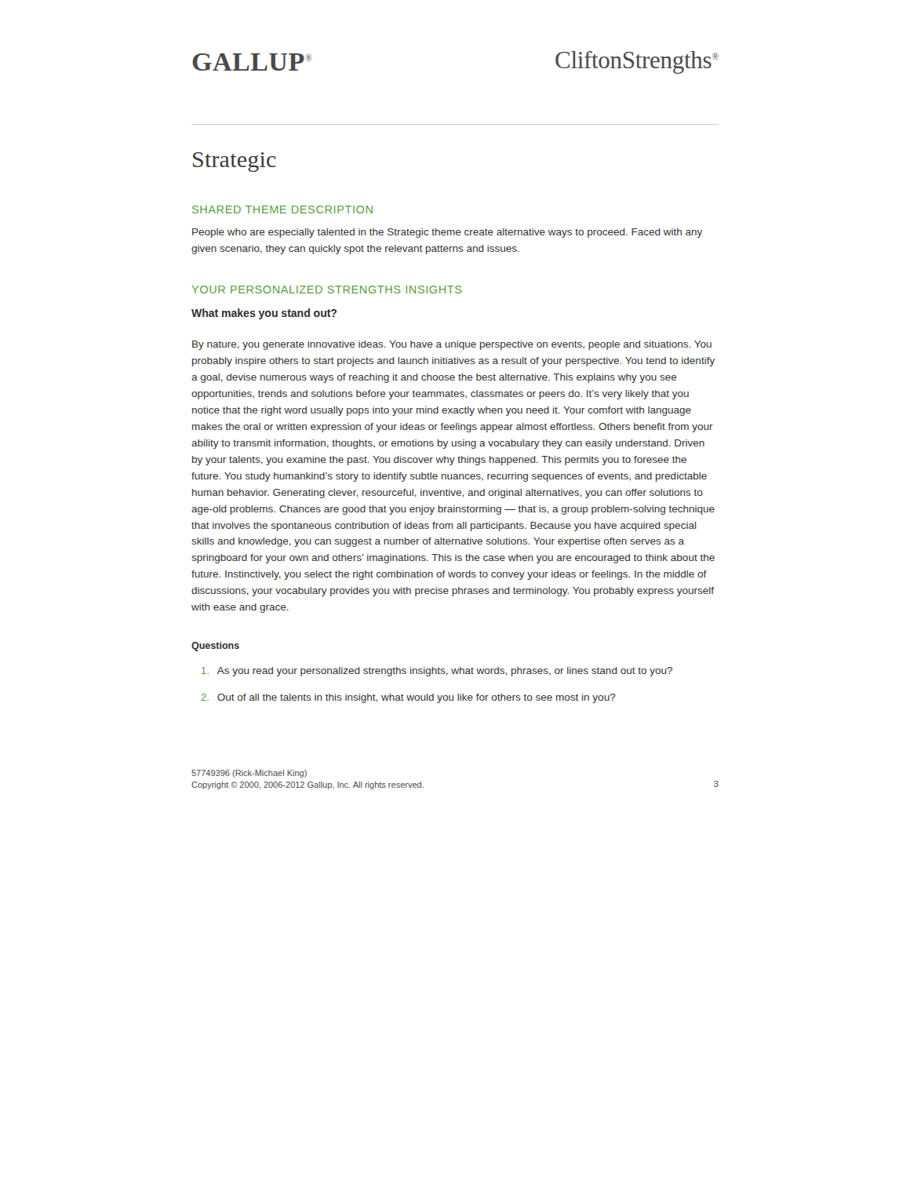GALLUP®
Clifton Strengths®
Strategic
Shared Theme Description
People who are especially talented in the Strategic theme create alternative ways to proceed. Faced with any given scenario, they can quickly spot the relevant patterns and issues.
Your Personalized Strengths Insights
What makes you stand out?
By nature, you generate innovative ideas. You have a unique perspective on events, people and situations. You probably inspire others to start projects and launch initiatives as a result of your perspective. You tend to identify a goal, devise numerous ways of reaching it and choose the best alternative. This explains why you see opportunities, trends and solutions before your teammates, classmates or peers do. It’s very likely that you notice that the right word usually pops into your mind exactly when you need it. Your comfort with language makes the oral or written expression of your ideas or feelings appear almost effortless. Others benefit from your ability to transmit information, thoughts, or emotions by using a vocabulary they can easily understand. Driven by your talents, you examine the past. You discover why things happened. This permits you to foresee the future. You study humankind’s story to identify subtle nuances, recurring sequences of events, and predictable human behavior. Generating clever, resourceful, inventive, and original alternatives, you can offer solutions to age-old problems. Chances are good that you enjoy brainstorming — that is, a group problem-solving technique that involves the spontaneous contribution of ideas from all participants. Because you have acquired special skills and knowledge, you can suggest a number of alternative solutions. Your expertise often serves as a springboard for your own and others’ imaginations. This is the case when you are encouraged to think about the future. Instinctively, you select the right combination of words to convey your ideas or feelings. In the middle of discussions, your vocabulary provides you with precise phrases and terminology. You probably express yourself with ease and grace.
Questions
As you read your personalized strengths insights, what words, phrases, or lines stand out to you?
Out of all the talents in this insight, what would you like for others to see most in you?
57749396 (Rick-Michael King)
Copyright © 2000, 2006-2012 Gallup, Inc. All rights reserved.
3